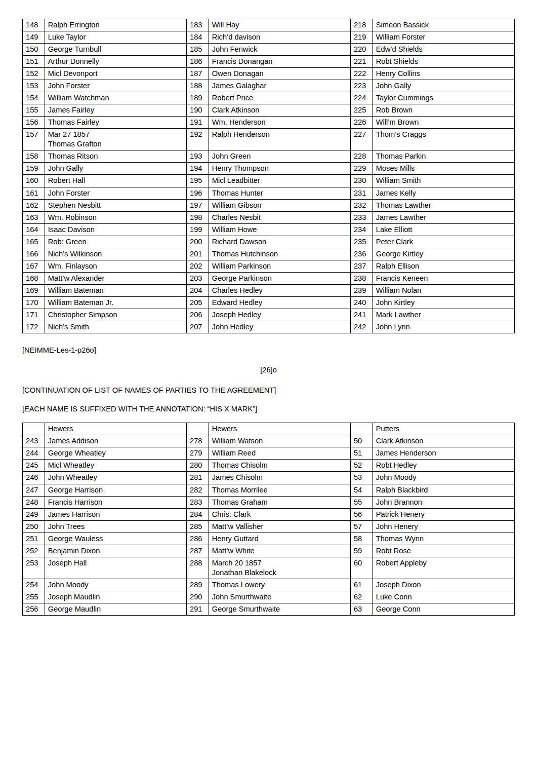| 148 | Ralph Errington | 183 | Will Hay | 218 | Simeon Bassick |
| 149 | Luke Taylor | 184 | Rich’d davison | 219 | William Forster |
| 150 | George Turnbull | 185 | John Fenwick | 220 | Edw’d Shields |
| 151 | Arthur Donnelly | 186 | Francis Donangan | 221 | Robt Shields |
| 152 | Micl Devonport | 187 | Owen Donagan | 222 | Henry Collins |
| 153 | John Forster | 188 | James Galaghar | 223 | John Gally |
| 154 | William Watchman | 189 | Robert Price | 224 | Taylor Cummings |
| 155 | James Fairley | 190 | Clark Atkinson | 225 | Rob Brown |
| 156 | Thomas Fairley | 191 | Wm. Henderson | 226 | Will’m Brown |
| 157 | Mar 27 1857 Thomas Grafton | 192 | Ralph Henderson | 227 | Thom’s Craggs |
| 158 | Thomas Ritson | 193 | John Green | 228 | Thomas Parkin |
| 159 | John Gally | 194 | Henry Thompson | 229 | Moses Mills |
| 160 | Robert Hall | 195 | Micl Leadbitter | 230 | William Smith |
| 161 | John Forster | 196 | Thomas Hunter | 231 | James Kelly |
| 162 | Stephen Nesbitt | 197 | William Gibson | 232 | Thomas Lawther |
| 163 | Wm. Robinson | 198 | Charles Nesbit | 233 | James Lawther |
| 164 | Isaac Davison | 199 | William Howe | 234 | Lake Elliott |
| 165 | Rob: Green | 200 | Richard Dawson | 235 | Peter Clark |
| 166 | Nich’s Wilkinson | 201 | Thomas Hutchinson | 236 | George Kirtley |
| 167 | Wm. Finlayson | 202 | William Parkinson | 237 | Ralph Ellison |
| 168 | Matt’w Alexander | 203 | George Parkinson | 238 | Francis Keneen |
| 169 | William Bateman | 204 | Charles Hedley | 239 | William Nolan |
| 170 | William Bateman Jr. | 205 | Edward Hedley | 240 | John Kirtley |
| 171 | Christopher Simpson | 206 | Joseph Hedley | 241 | Mark Lawther |
| 172 | Nich’s Smith | 207 | John Hedley | 242 | John Lynn |
[NEIMME-Les-1-p26o]
[26]o
[CONTINUATION OF LIST OF NAMES OF PARTIES TO THE AGREEMENT]
[EACH NAME IS SUFFIXED WITH THE ANNOTATION: “HIS X MARK”]
| | Hewers | | Hewers | | Putters |
| --- | --- | --- | --- | --- | --- |
| 243 | James Addison | 278 | William Watson | 50 | Clark Atkinson |
| 244 | George Wheatley | 279 | William Reed | 51 | James Henderson |
| 245 | Micl Wheatley | 280 | Thomas Chisolm | 52 | Robt Hedley |
| 246 | John Wheatley | 281 | James Chisolm | 53 | John Moody |
| 247 | George Harrison | 282 | Thomas Morrilee | 54 | Ralph Blackbird |
| 248 | Francis Harrison | 283 | Thomas Graham | 55 | John Brannon |
| 249 | James Harrison | 284 | Chris: Clark | 56 | Patrick Henery |
| 250 | John Trees | 285 | Matt’w Vallisher | 57 | John Henery |
| 251 | George Wauless | 286 | Henry Guttard | 58 | Thomas Wynn |
| 252 | Benjamin Dixon | 287 | Matt’w White | 59 | Robt Rose |
| 253 | Joseph Hall | 288 | March 20 1857 Jonathan Blakelock | 60 | Robert Appleby |
| 254 | John Moody | 289 | Thomas Lowery | 61 | Joseph Dixon |
| 255 | Joseph Maudlin | 290 | John Smurthwaite | 62 | Luke Conn |
| 256 | George Maudlin | 291 | George Smurthwaite | 63 | George Conn |